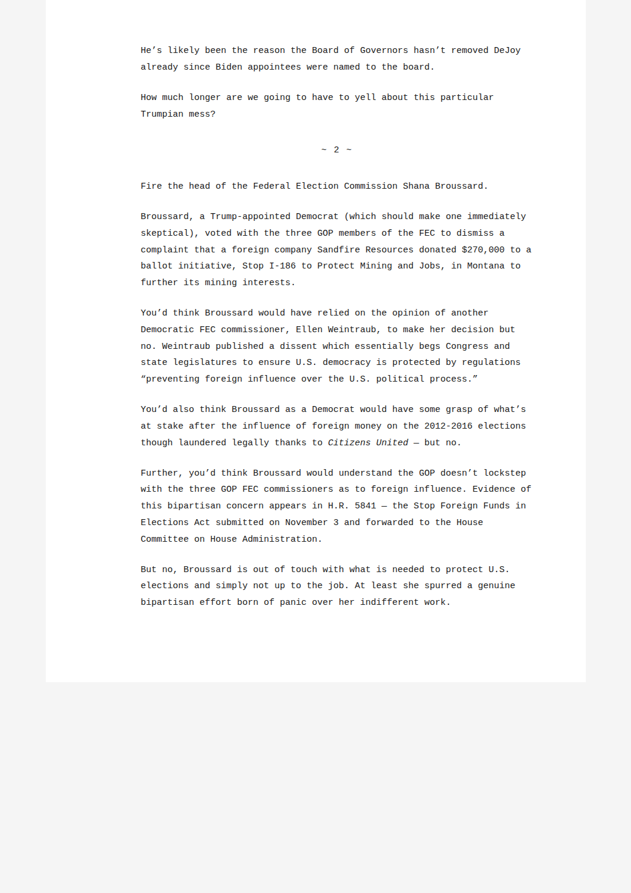He’s likely been the reason the Board of Governors hasn’t removed DeJoy already since Biden appointees were named to the board.
How much longer are we going to have to yell about this particular Trumpian mess?
~ 2 ~
Fire the head of the Federal Election Commission Shana Broussard.
Broussard, a Trump-appointed Democrat (which should make one immediately skeptical), voted with the three GOP members of the FEC to dismiss a complaint that a foreign company Sandfire Resources donated $270,000 to a ballot initiative, Stop I-186 to Protect Mining and Jobs, in Montana to further its mining interests.
You’d think Broussard would have relied on the opinion of another Democratic FEC commissioner, Ellen Weintraub, to make her decision but no. Weintraub published a dissent which essentially begs Congress and state legislatures to ensure U.S. democracy is protected by regulations “preventing foreign influence over the U.S. political process.”
You’d also think Broussard as a Democrat would have some grasp of what’s at stake after the influence of foreign money on the 2012-2016 elections though laundered legally thanks to Citizens United — but no.
Further, you’d think Broussard would understand the GOP doesn’t lockstep with the three GOP FEC commissioners as to foreign influence. Evidence of this bipartisan concern appears in H.R. 5841 — the Stop Foreign Funds in Elections Act submitted on November 3 and forwarded to the House Committee on House Administration.
But no, Broussard is out of touch with what is needed to protect U.S. elections and simply not up to the job. At least she spurred a genuine bipartisan effort born of panic over her indifferent work.